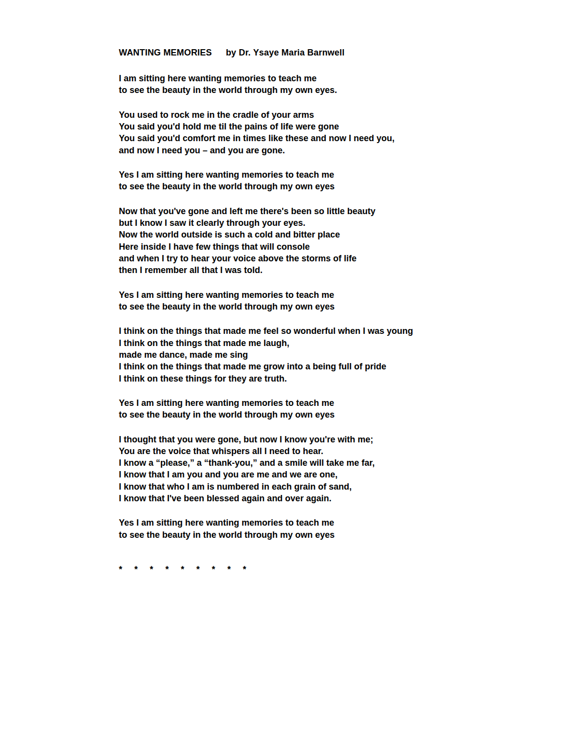WANTING MEMORIESby Dr. Ysaye Maria Barnwell
I am sitting here wanting memories to teach me
to see the beauty in the world through my own eyes.
You used to rock me in the cradle of your arms
You said you'd hold me til the pains of life were gone
You said you'd comfort me in times like these and now I need you,
and now I need you – and you are gone.
Yes I am sitting here wanting memories to teach me
to see the beauty in the world through my own eyes
Now that you've gone and left me there's been so little beauty
but I know I saw it clearly through your eyes.
Now the world outside is such a cold and bitter place
Here inside I have few things that will console
and when I try to hear your voice above the storms of life
then I remember all that I was told.
Yes I am sitting here wanting memories to teach me
to see the beauty in the world through my own eyes
I think on the things that made me feel so wonderful when I was young
I think on the things that made me laugh,
made me dance, made me sing
I think on the things that made me grow into a being full of pride
I think on these things for they are truth.
Yes I am sitting here wanting memories to teach me
to see the beauty in the world through my own eyes
I thought that you were gone, but now I know you're with me;
You are the voice that whispers all I need to hear.
I know a “please,” a “thank-you,” and a smile will take me far,
I know that I am you and you are me and we are one,
I know that who I am is numbered in each grain of sand,
I know that I've been blessed again and over again.
Yes I am sitting here wanting memories to teach me
to see the beauty in the world through my own eyes
* * * * * * * * *